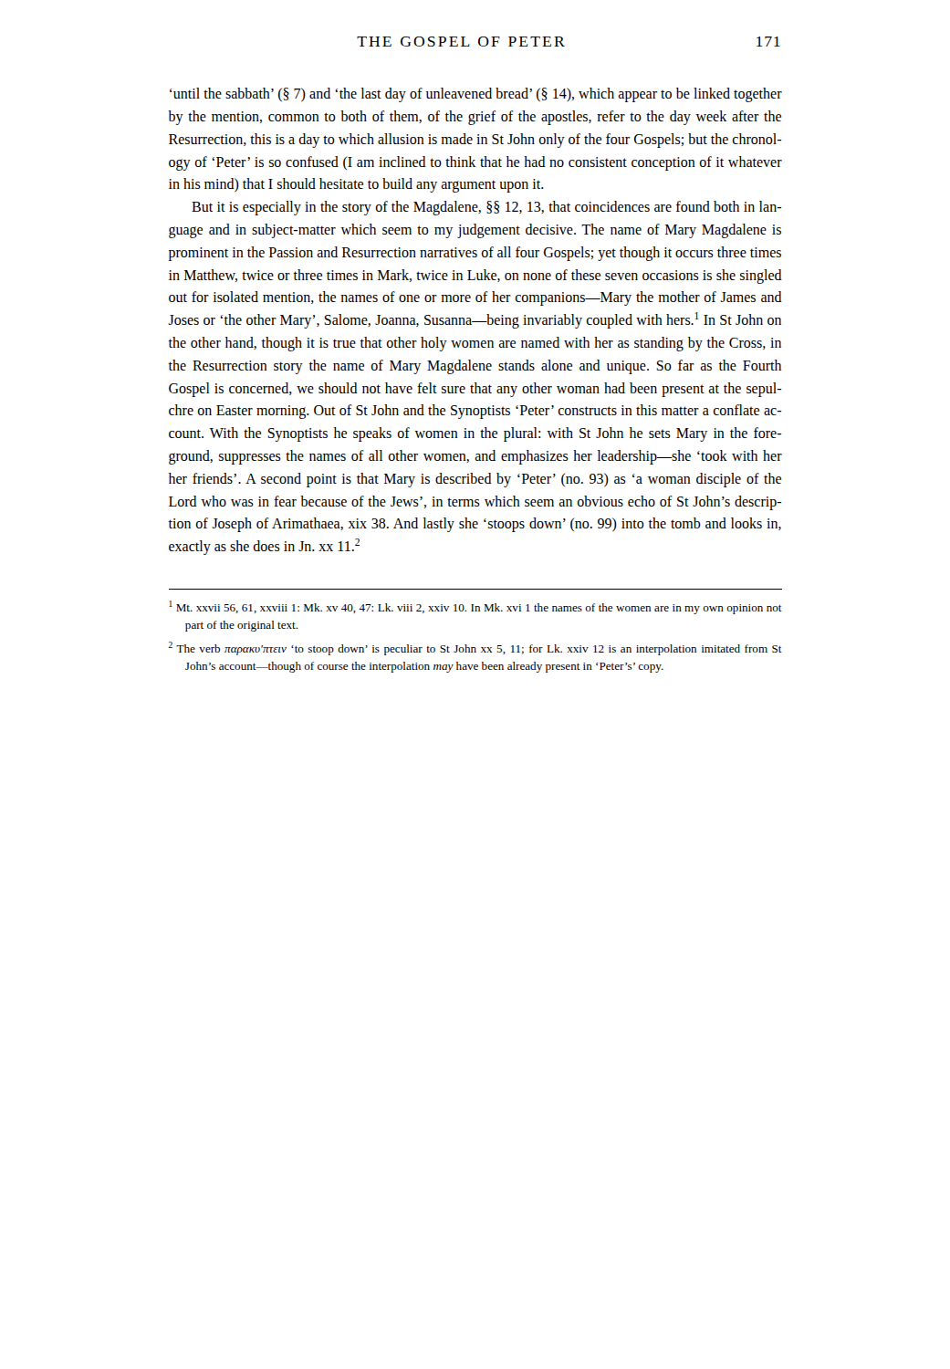171
The Gospel of Peter
‘until the sabbath’ (§ 7) and ‘the last day of unleavened bread’ (§ 14), which appear to be linked together by the mention, common to both of them, of the grief of the apostles, refer to the day week after the Resurrection, this is a day to which allusion is made in St John only of the four Gospels; but the chronology of ‘Peter’ is so confused (I am inclined to think that he had no consistent conception of it whatever in his mind) that I should hesitate to build any argument upon it.
But it is especially in the story of the Magdalene, §§ 12, 13, that coincidences are found both in language and in subject-matter which seem to my judgement decisive. The name of Mary Magdalene is prominent in the Passion and Resurrection narratives of all four Gospels; yet though it occurs three times in Matthew, twice or three times in Mark, twice in Luke, on none of these seven occasions is she singled out for isolated mention, the names of one or more of her companions—Mary the mother of James and Joses or ‘the other Mary’, Salome, Joanna, Susanna—being invariably coupled with hers.1 In St John on the other hand, though it is true that other holy women are named with her as standing by the Cross, in the Resurrection story the name of Mary Magdalene stands alone and unique. So far as the Fourth Gospel is concerned, we should not have felt sure that any other woman had been present at the sepulchre on Easter morning. Out of St John and the Synoptists ‘Peter’ constructs in this matter a conflate account. With the Synoptists he speaks of women in the plural: with St John he sets Mary in the foreground, suppresses the names of all other women, and emphasizes her leadership—she ‘took with her her friends’. A second point is that Mary is described by ‘Peter’ (no. 93) as ‘a woman disciple of the Lord who was in fear because of the Jews’, in terms which seem an obvious echo of St John’s description of Joseph of Arimathaea, xix 38. And lastly she ‘stoops down’ (no. 99) into the tomb and looks in, exactly as she does in Jn. xx 11.2
1 Mt. xxvii 56, 61, xxviii 1: Mk. xv 40, 47: Lk. viii 2, xxiv 10. In Mk. xvi 1 the names of the women are in my own opinion not part of the original text.
2 The verb παρακυ′πτειν ‘to stoop down’ is peculiar to St John xx 5, 11; for Lk. xxiv 12 is an interpolation imitated from St John’s account—though of course the interpolation may have been already present in ‘Peter’s’ copy.